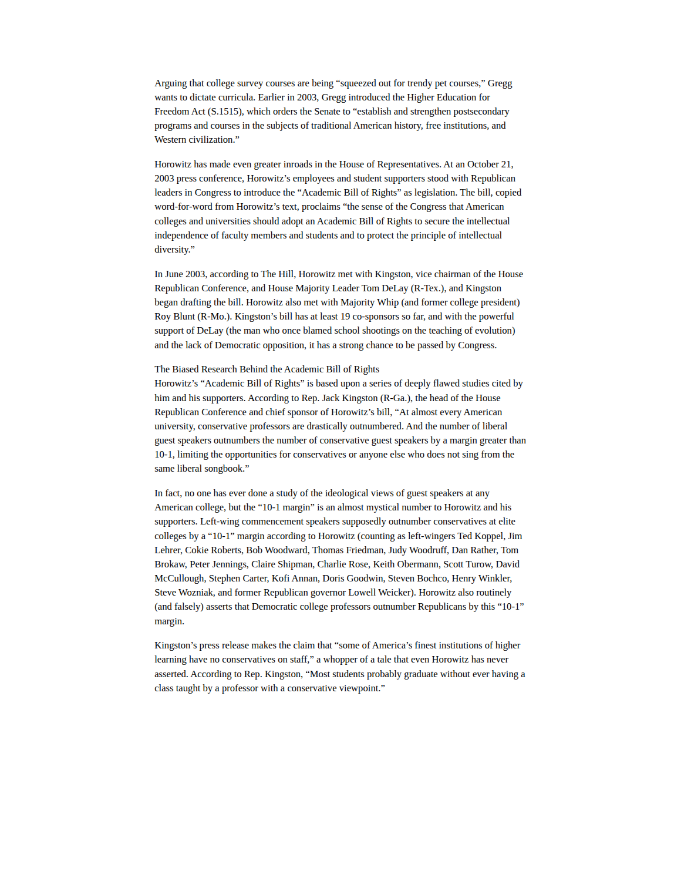Arguing that college survey courses are being “squeezed out for trendy pet courses,” Gregg wants to dictate curricula. Earlier in 2003, Gregg introduced the Higher Education for Freedom Act (S.1515), which orders the Senate to “establish and strengthen postsecondary programs and courses in the subjects of traditional American history, free institutions, and Western civilization.”
Horowitz has made even greater inroads in the House of Representatives. At an October 21, 2003 press conference, Horowitz’s employees and student supporters stood with Republican leaders in Congress to introduce the “Academic Bill of Rights” as legislation. The bill, copied word-for-word from Horowitz’s text, proclaims “the sense of the Congress that American colleges and universities should adopt an Academic Bill of Rights to secure the intellectual independence of faculty members and students and to protect the principle of intellectual diversity.”
In June 2003, according to The Hill, Horowitz met with Kingston, vice chairman of the House Republican Conference, and House Majority Leader Tom DeLay (R-Tex.), and Kingston began drafting the bill. Horowitz also met with Majority Whip (and former college president) Roy Blunt (R-Mo.). Kingston’s bill has at least 19 co-sponsors so far, and with the powerful support of DeLay (the man who once blamed school shootings on the teaching of evolution) and the lack of Democratic opposition, it has a strong chance to be passed by Congress.
The Biased Research Behind the Academic Bill of Rights
Horowitz’s “Academic Bill of Rights” is based upon a series of deeply flawed studies cited by him and his supporters. According to Rep. Jack Kingston (R-Ga.), the head of the House Republican Conference and chief sponsor of Horowitz’s bill, “At almost every American university, conservative professors are drastically outnumbered. And the number of liberal guest speakers outnumbers the number of conservative guest speakers by a margin greater than 10-1, limiting the opportunities for conservatives or anyone else who does not sing from the same liberal songbook.”
In fact, no one has ever done a study of the ideological views of guest speakers at any American college, but the “10-1 margin” is an almost mystical number to Horowitz and his supporters. Left-wing commencement speakers supposedly outnumber conservatives at elite colleges by a “10-1” margin according to Horowitz (counting as left-wingers Ted Koppel, Jim Lehrer, Cokie Roberts, Bob Woodward, Thomas Friedman, Judy Woodruff, Dan Rather, Tom Brokaw, Peter Jennings, Claire Shipman, Charlie Rose, Keith Obermann, Scott Turow, David McCullough, Stephen Carter, Kofi Annan, Doris Goodwin, Steven Bochco, Henry Winkler, Steve Wozniak, and former Republican governor Lowell Weicker). Horowitz also routinely (and falsely) asserts that Democratic college professors outnumber Republicans by this “10-1” margin.
Kingston’s press release makes the claim that “some of America’s finest institutions of higher learning have no conservatives on staff,” a whopper of a tale that even Horowitz has never asserted. According to Rep. Kingston, “Most students probably graduate without ever having a class taught by a professor with a conservative viewpoint.”